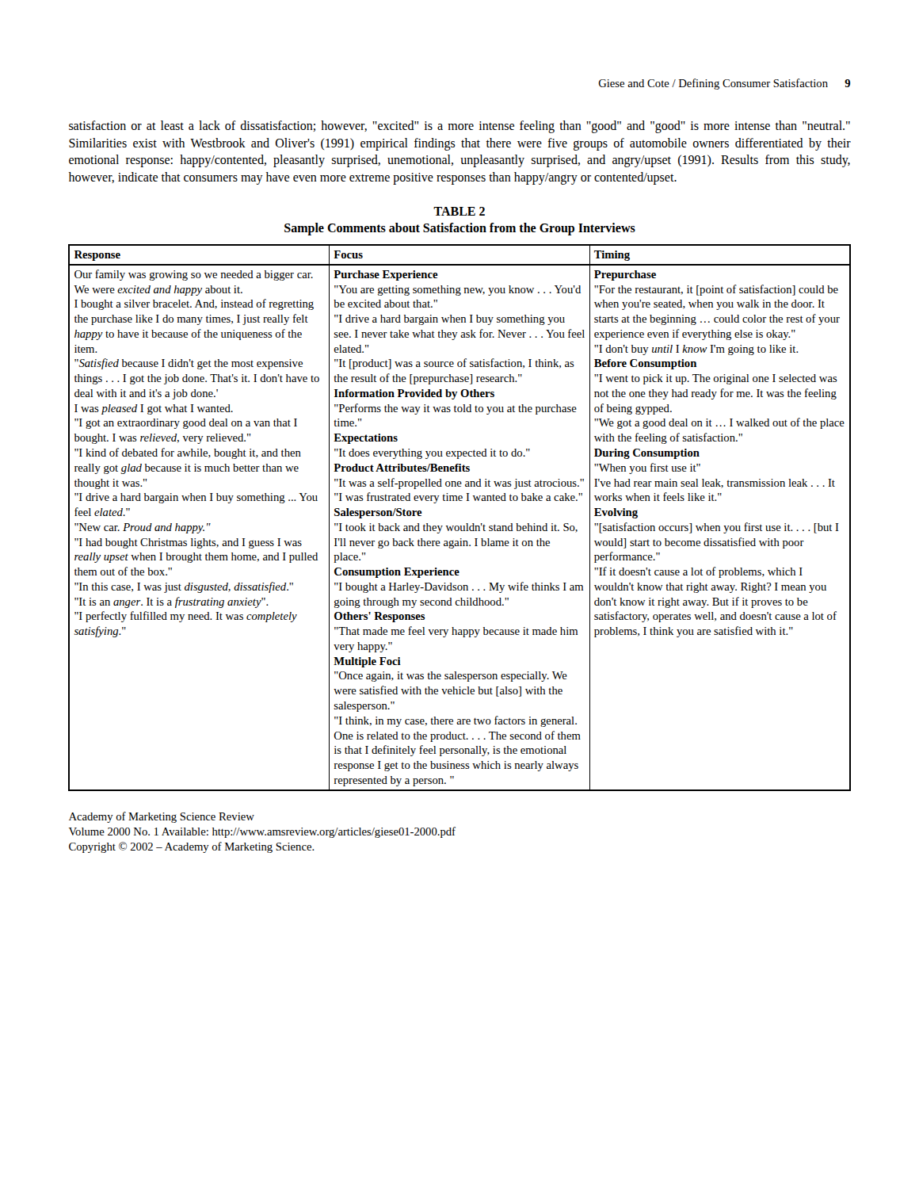Giese and Cote / Defining Consumer Satisfaction 9
satisfaction or at least a lack of dissatisfaction; however, "excited" is a more intense feeling than "good" and "good" is more intense than "neutral." Similarities exist with Westbrook and Oliver's (1991) empirical findings that there were five groups of automobile owners differentiated by their emotional response: happy/contented, pleasantly surprised, unemotional, unpleasantly surprised, and angry/upset (1991). Results from this study, however, indicate that consumers may have even more extreme positive responses than happy/angry or contented/upset.
TABLE 2
Sample Comments about Satisfaction from the Group Interviews
| Response | Focus | Timing |
| --- | --- | --- |
| Our family was growing so we needed a bigger car. We were excited and happy about it. I bought a silver bracelet. And, instead of regretting the purchase like I do many times, I just really felt happy to have it because of the uniqueness of the item. " Satisfied because I didn't get the most expensive things . . . I got the job done. That's it. I don't have to deal with it and it's a job done.' I was pleased I got what I wanted. "I got an extraordinary good deal on a van that I bought. I was relieved , very relieved." "I kind of debated for awhile, bought it, and then really got glad because it is much better than we thought it was." "I drive a hard bargain when I buy something ... You feel elated ." "New car. Proud and happy." "I had bought Christmas lights, and I guess I was really upset when I brought them home, and I pulled them out of the box." "In this case, I was just disgusted, dissatisfied ." "It is an anger . It is a frustrating anxiety ". "I perfectly fulfilled my need. It was completely satisfying ." | Purchase Experience "You are getting something new, you know . . . You'd be excited about that." "I drive a hard bargain when I buy something you see. I never take what they ask for. Never . . . You feel elated." "It [product] was a source of satisfaction, I think, as the result of the [prepurchase] research." Information Provided by Others "Performs the way it was told to you at the purchase time." Expectations "It does everything you expected it to do." Product Attributes/Benefits "It was a self-propelled one and it was just atrocious." "I was frustrated every time I wanted to bake a cake." Salesperson/Store "I took it back and they wouldn't stand behind it. So, I'll never go back there again. I blame it on the place." Consumption Experience "I bought a Harley-Davidson . . . My wife thinks I am going through my second childhood." Others' Responses "That made me feel very happy because it made him very happy." Multiple Foci "Once again, it was the salesperson especially. We were satisfied with the vehicle but [also] with the salesperson." "I think, in my case, there are two factors in general. One is related to the product. . . . The second of them is that I definitely feel personally, is the emotional response I get to the business which is nearly always represented by a person. " | Prepurchase "For the restaurant, it [point of satisfaction] could be when you're seated, when you walk in the door. It starts at the beginning … could color the rest of your experience even if everything else is okay." "I don't buy until I know I'm going to like it. Before Consumption "I went to pick it up. The original one I selected was not the one they had ready for me. It was the feeling of being gypped. "We got a good deal on it … I walked out of the place with the feeling of satisfaction." During Consumption "When you first use it" I've had rear main seal leak, transmission leak . . . It works when it feels like it." Evolving "[satisfaction occurs] when you first use it. . . . [but I would] start to become dissatisfied with poor performance." "If it doesn't cause a lot of problems, which I wouldn't know that right away. Right? I mean you don't know it right away. But if it proves to be satisfactory, operates well, and doesn't cause a lot of problems, I think you are satisfied with it." |
Academy of Marketing Science Review
Volume 2000 No. 1 Available: http://www.amsreview.org/articles/giese01-2000.pdf
Copyright © 2002 – Academy of Marketing Science.